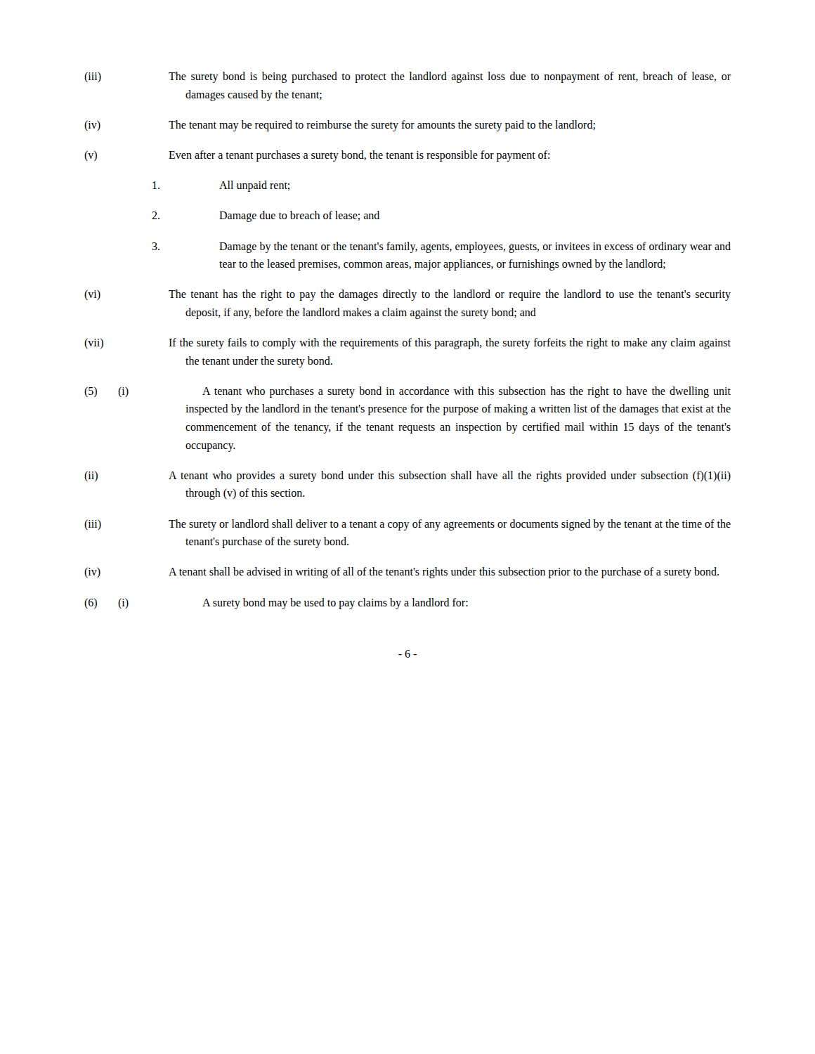(iii) The surety bond is being purchased to protect the landlord against loss due to nonpayment of rent, breach of lease, or damages caused by the tenant;
(iv) The tenant may be required to reimburse the surety for amounts the surety paid to the landlord;
(v) Even after a tenant purchases a surety bond, the tenant is responsible for payment of:
1. All unpaid rent;
2. Damage due to breach of lease; and
3. Damage by the tenant or the tenant's family, agents, employees, guests, or invitees in excess of ordinary wear and tear to the leased premises, common areas, major appliances, or furnishings owned by the landlord;
(vi) The tenant has the right to pay the damages directly to the landlord or require the landlord to use the tenant's security deposit, if any, before the landlord makes a claim against the surety bond; and
(vii) If the surety fails to comply with the requirements of this paragraph, the surety forfeits the right to make any claim against the tenant under the surety bond.
(5) (i) A tenant who purchases a surety bond in accordance with this subsection has the right to have the dwelling unit inspected by the landlord in the tenant's presence for the purpose of making a written list of the damages that exist at the commencement of the tenancy, if the tenant requests an inspection by certified mail within 15 days of the tenant's occupancy.
(ii) A tenant who provides a surety bond under this subsection shall have all the rights provided under subsection (f)(1)(ii) through (v) of this section.
(iii) The surety or landlord shall deliver to a tenant a copy of any agreements or documents signed by the tenant at the time of the tenant's purchase of the surety bond.
(iv) A tenant shall be advised in writing of all of the tenant's rights under this subsection prior to the purchase of a surety bond.
(6) (i) A surety bond may be used to pay claims by a landlord for:
- 6 -